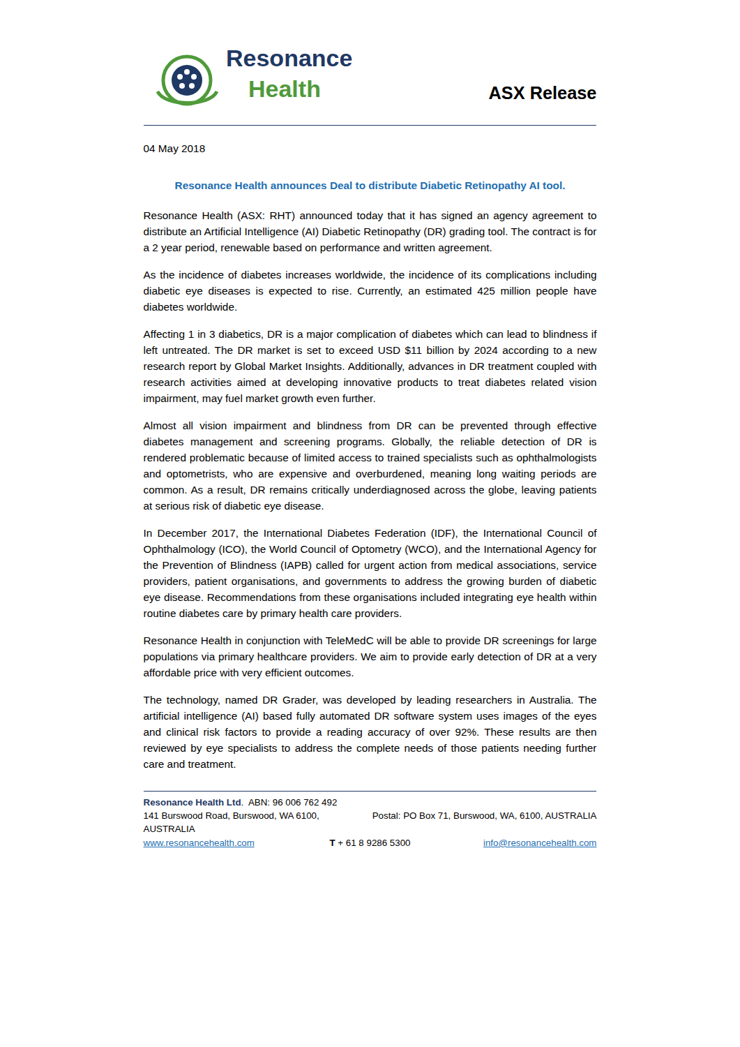Resonance Health
ASX Release
04 May 2018
Resonance Health announces Deal to distribute Diabetic Retinopathy AI tool.
Resonance Health (ASX: RHT) announced today that it has signed an agency agreement to distribute an Artificial Intelligence (AI) Diabetic Retinopathy (DR) grading tool. The contract is for a 2 year period, renewable based on performance and written agreement.
As the incidence of diabetes increases worldwide, the incidence of its complications including diabetic eye diseases is expected to rise. Currently, an estimated 425 million people have diabetes worldwide.
Affecting 1 in 3 diabetics, DR is a major complication of diabetes which can lead to blindness if left untreated. The DR market is set to exceed USD $11 billion by 2024 according to a new research report by Global Market Insights. Additionally, advances in DR treatment coupled with research activities aimed at developing innovative products to treat diabetes related vision impairment, may fuel market growth even further.
Almost all vision impairment and blindness from DR can be prevented through effective diabetes management and screening programs. Globally, the reliable detection of DR is rendered problematic because of limited access to trained specialists such as ophthalmologists and optometrists, who are expensive and overburdened, meaning long waiting periods are common. As a result, DR remains critically underdiagnosed across the globe, leaving patients at serious risk of diabetic eye disease.
In December 2017, the International Diabetes Federation (IDF), the International Council of Ophthalmology (ICO), the World Council of Optometry (WCO), and the International Agency for the Prevention of Blindness (IAPB) called for urgent action from medical associations, service providers, patient organisations, and governments to address the growing burden of diabetic eye disease. Recommendations from these organisations included integrating eye health within routine diabetes care by primary health care providers.
Resonance Health in conjunction with TeleMedC will be able to provide DR screenings for large populations via primary healthcare providers. We aim to provide early detection of DR at a very affordable price with very efficient outcomes.
The technology, named DR Grader, was developed by leading researchers in Australia. The artificial intelligence (AI) based fully automated DR software system uses images of the eyes and clinical risk factors to provide a reading accuracy of over 92%. These results are then reviewed by eye specialists to address the complete needs of those patients needing further care and treatment.
Resonance Health Ltd. ABN: 96 006 762 492
141 Burswood Road, Burswood, WA 6100, AUSTRALIA Postal: PO Box 71, Burswood, WA, 6100, AUSTRALIA
www.resonancehealth.com T + 61 8 9286 5300 info@resonancehealth.com